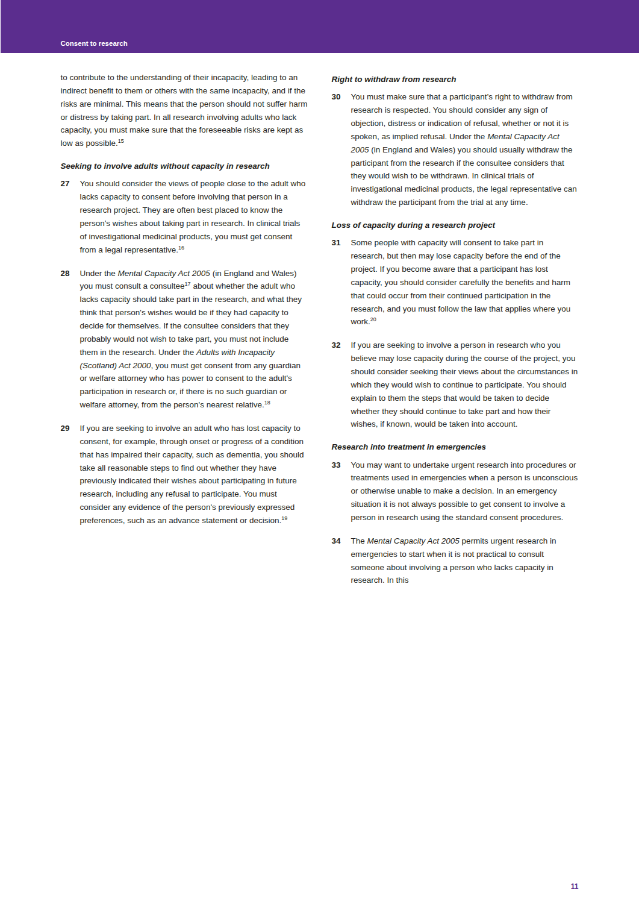Consent to research
to contribute to the understanding of their incapacity, leading to an indirect benefit to them or others with the same incapacity, and if the risks are minimal. This means that the person should not suffer harm or distress by taking part. In all research involving adults who lack capacity, you must make sure that the foreseeable risks are kept as low as possible.15
Seeking to involve adults without capacity in research
27
You should consider the views of people close to the adult who lacks capacity to consent before involving that person in a research project. They are often best placed to know the person's wishes about taking part in research. In clinical trials of investigational medicinal products, you must get consent from a legal representative.16
28
Under the Mental Capacity Act 2005 (in England and Wales) you must consult a consultee17 about whether the adult who lacks capacity should take part in the research, and what they think that person's wishes would be if they had capacity to decide for themselves. If the consultee considers that they probably would not wish to take part, you must not include them in the research. Under the Adults with Incapacity (Scotland) Act 2000, you must get consent from any guardian or welfare attorney who has power to consent to the adult's participation in research or, if there is no such guardian or welfare attorney, from the person's nearest relative.18
29
If you are seeking to involve an adult who has lost capacity to consent, for example, through onset or progress of a condition that has impaired their capacity, such as dementia, you should take all reasonable steps to find out whether they have previously indicated their wishes about participating in future research, including any refusal to participate. You must consider any evidence of the person's previously expressed preferences, such as an advance statement or decision.19
Right to withdraw from research
30
You must make sure that a participant's right to withdraw from research is respected. You should consider any sign of objection, distress or indication of refusal, whether or not it is spoken, as implied refusal. Under the Mental Capacity Act 2005 (in England and Wales) you should usually withdraw the participant from the research if the consultee considers that they would wish to be withdrawn. In clinical trials of investigational medicinal products, the legal representative can withdraw the participant from the trial at any time.
Loss of capacity during a research project
31
Some people with capacity will consent to take part in research, but then may lose capacity before the end of the project. If you become aware that a participant has lost capacity, you should consider carefully the benefits and harm that could occur from their continued participation in the research, and you must follow the law that applies where you work.20
32
If you are seeking to involve a person in research who you believe may lose capacity during the course of the project, you should consider seeking their views about the circumstances in which they would wish to continue to participate. You should explain to them the steps that would be taken to decide whether they should continue to take part and how their wishes, if known, would be taken into account.
Research into treatment in emergencies
33
You may want to undertake urgent research into procedures or treatments used in emergencies when a person is unconscious or otherwise unable to make a decision. In an emergency situation it is not always possible to get consent to involve a person in research using the standard consent procedures.
34
The Mental Capacity Act 2005 permits urgent research in emergencies to start when it is not practical to consult someone about involving a person who lacks capacity in research. In this
11